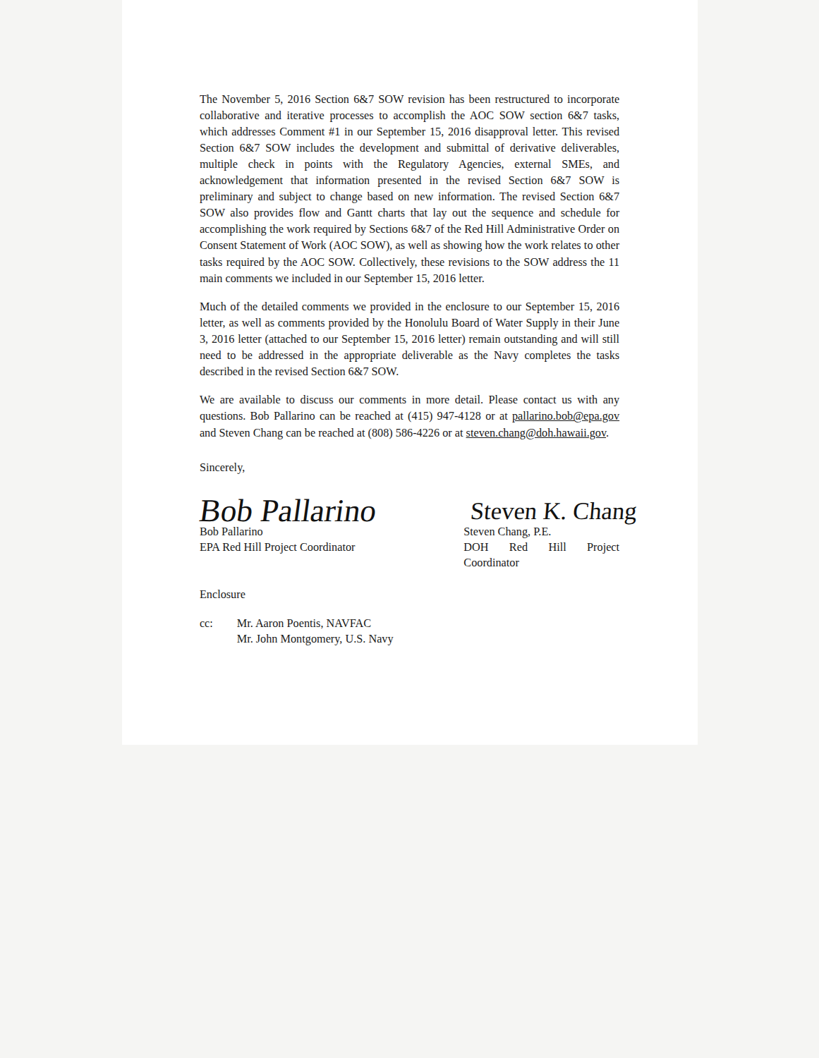The November 5, 2016 Section 6&7 SOW revision has been restructured to incorporate collaborative and iterative processes to accomplish the AOC SOW section 6&7 tasks, which addresses Comment #1 in our September 15, 2016 disapproval letter. This revised Section 6&7 SOW includes the development and submittal of derivative deliverables, multiple check in points with the Regulatory Agencies, external SMEs, and acknowledgement that information presented in the revised Section 6&7 SOW is preliminary and subject to change based on new information. The revised Section 6&7 SOW also provides flow and Gantt charts that lay out the sequence and schedule for accomplishing the work required by Sections 6&7 of the Red Hill Administrative Order on Consent Statement of Work (AOC SOW), as well as showing how the work relates to other tasks required by the AOC SOW. Collectively, these revisions to the SOW address the 11 main comments we included in our September 15, 2016 letter.
Much of the detailed comments we provided in the enclosure to our September 15, 2016 letter, as well as comments provided by the Honolulu Board of Water Supply in their June 3, 2016 letter (attached to our September 15, 2016 letter) remain outstanding and will still need to be addressed in the appropriate deliverable as the Navy completes the tasks described in the revised Section 6&7 SOW.
We are available to discuss our comments in more detail. Please contact us with any questions. Bob Pallarino can be reached at (415) 947-4128 or at pallarino.bob@epa.gov and Steven Chang can be reached at (808) 586-4226 or at steven.chang@doh.hawaii.gov.
Sincerely,
Bob Pallarino
Bob Pallarino
EPA Red Hill Project Coordinator
Steven K. Chang
Steven Chang, P.E.
DOH Red Hill Project Coordinator
Enclosure
cc: Mr. Aaron Poentis, NAVFAC
Mr. John Montgomery, U.S. Navy